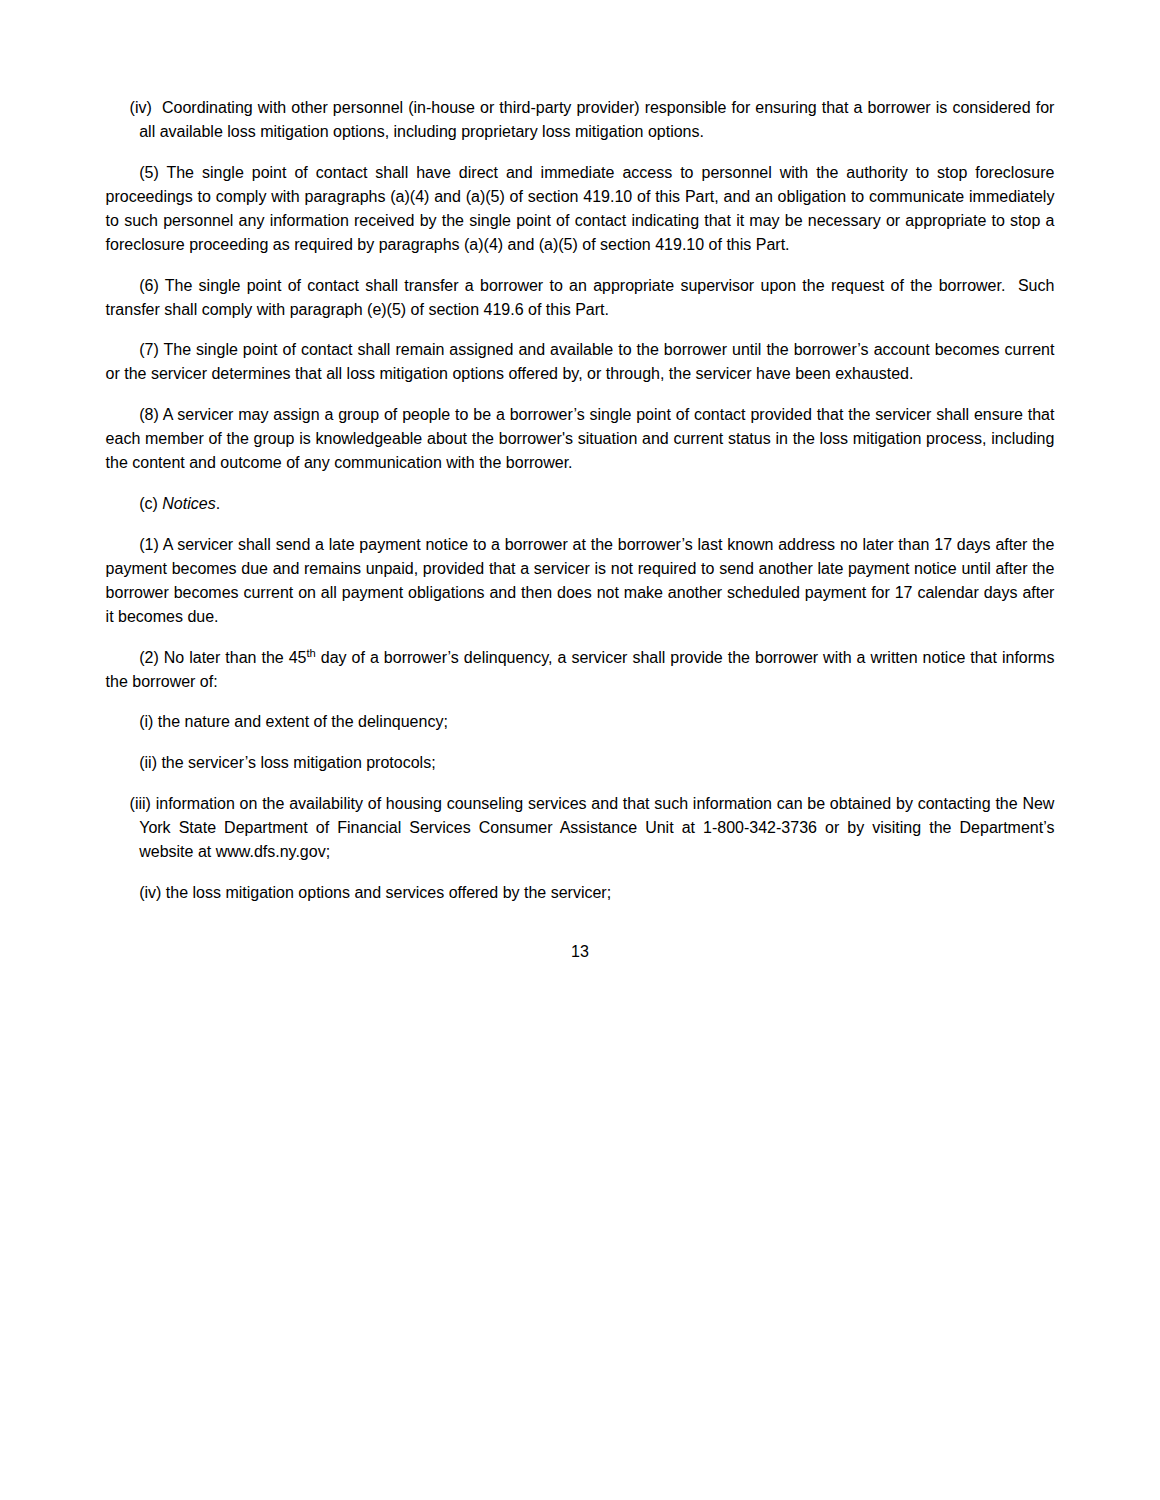(iv) Coordinating with other personnel (in-house or third-party provider) responsible for ensuring that a borrower is considered for all available loss mitigation options, including proprietary loss mitigation options.
(5) The single point of contact shall have direct and immediate access to personnel with the authority to stop foreclosure proceedings to comply with paragraphs (a)(4) and (a)(5) of section 419.10 of this Part, and an obligation to communicate immediately to such personnel any information received by the single point of contact indicating that it may be necessary or appropriate to stop a foreclosure proceeding as required by paragraphs (a)(4) and (a)(5) of section 419.10 of this Part.
(6) The single point of contact shall transfer a borrower to an appropriate supervisor upon the request of the borrower. Such transfer shall comply with paragraph (e)(5) of section 419.6 of this Part.
(7) The single point of contact shall remain assigned and available to the borrower until the borrower’s account becomes current or the servicer determines that all loss mitigation options offered by, or through, the servicer have been exhausted.
(8) A servicer may assign a group of people to be a borrower’s single point of contact provided that the servicer shall ensure that each member of the group is knowledgeable about the borrower's situation and current status in the loss mitigation process, including the content and outcome of any communication with the borrower.
(c) Notices.
(1) A servicer shall send a late payment notice to a borrower at the borrower’s last known address no later than 17 days after the payment becomes due and remains unpaid, provided that a servicer is not required to send another late payment notice until after the borrower becomes current on all payment obligations and then does not make another scheduled payment for 17 calendar days after it becomes due.
(2) No later than the 45th day of a borrower’s delinquency, a servicer shall provide the borrower with a written notice that informs the borrower of:
(i) the nature and extent of the delinquency;
(ii) the servicer’s loss mitigation protocols;
(iii) information on the availability of housing counseling services and that such information can be obtained by contacting the New York State Department of Financial Services Consumer Assistance Unit at 1-800-342-3736 or by visiting the Department’s website at www.dfs.ny.gov;
(iv) the loss mitigation options and services offered by the servicer;
13